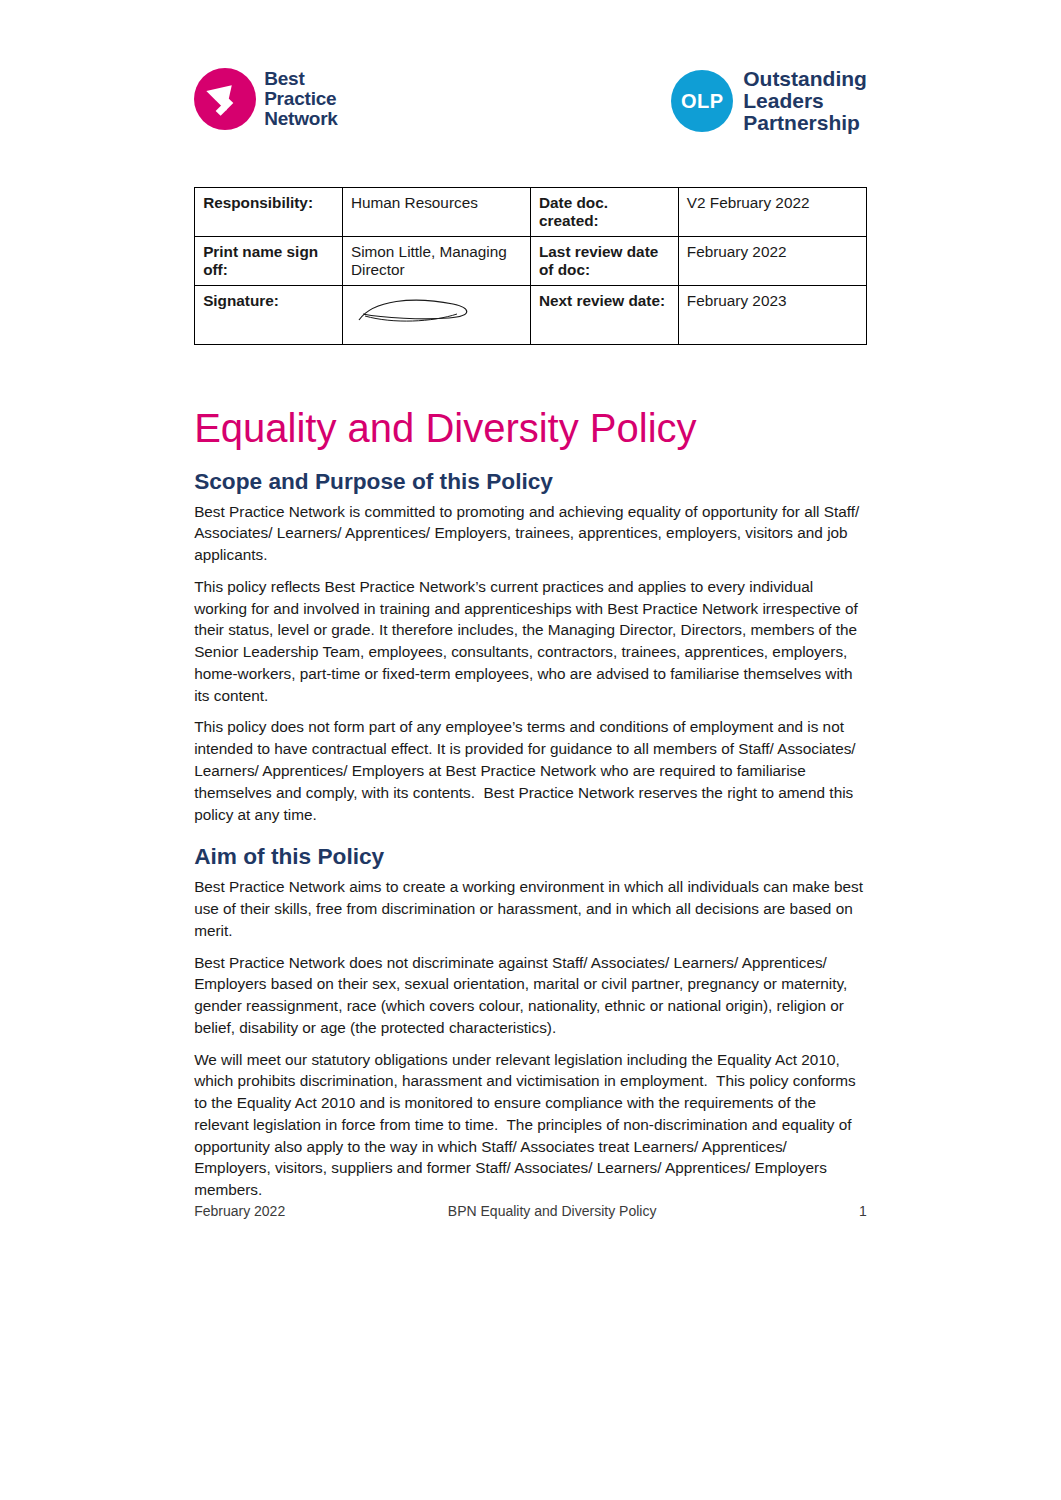Best
Practice
Network
OLP
Outstanding
Leaders
Partnership
| Responsibility: | Human Resources | Date doc. created: | V2 February 2022 |
| Print name sign off: | Simon Little, Managing Director | Last review date of doc: | February 2022 |
| Signature: | | Next review date: | February 2023 |
Equality and Diversity Policy
Scope and Purpose of this Policy
Best Practice Network is committed to promoting and achieving equality of opportunity for all Staff/ Associates/ Learners/ Apprentices/ Employers, trainees, apprentices, employers, visitors and job applicants.
This policy reflects Best Practice Network’s current practices and applies to every individual working for and involved in training and apprenticeships with Best Practice Network irrespective of their status, level or grade. It therefore includes, the Managing Director, Directors, members of the Senior Leadership Team, employees, consultants, contractors, trainees, apprentices, employers, home-workers, part-time or fixed-term employees, who are advised to familiarise themselves with its content.
This policy does not form part of any employee’s terms and conditions of employment and is not intended to have contractual effect. It is provided for guidance to all members of Staff/ Associates/ Learners/ Apprentices/ Employers at Best Practice Network who are required to familiarise themselves and comply, with its contents. Best Practice Network reserves the right to amend this policy at any time.
Aim of this Policy
Best Practice Network aims to create a working environment in which all individuals can make best use of their skills, free from discrimination or harassment, and in which all decisions are based on merit.
Best Practice Network does not discriminate against Staff/ Associates/ Learners/ Apprentices/ Employers based on their sex, sexual orientation, marital or civil partner, pregnancy or maternity, gender reassignment, race (which covers colour, nationality, ethnic or national origin), religion or belief, disability or age (the protected characteristics).
We will meet our statutory obligations under relevant legislation including the Equality Act 2010, which prohibits discrimination, harassment and victimisation in employment. This policy conforms to the Equality Act 2010 and is monitored to ensure compliance with the requirements of the relevant legislation in force from time to time. The principles of non-discrimination and equality of opportunity also apply to the way in which Staff/ Associates treat Learners/ Apprentices/ Employers, visitors, suppliers and former Staff/ Associates/ Learners/ Apprentices/ Employers members.
February 2022
BPN Equality and Diversity Policy
1